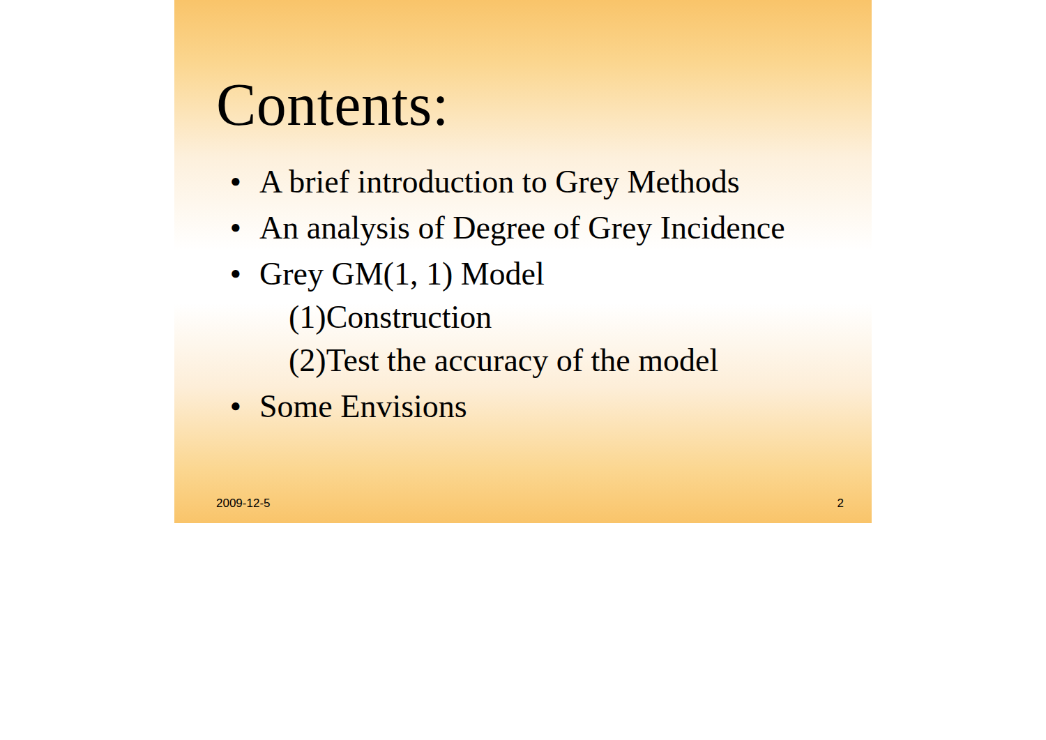Contents:
A brief introduction to Grey Methods
An analysis of Degree of Grey Incidence
Grey GM(1, 1) Model
(1)Construction
(2)Test the accuracy of the model
Some Envisions
2009-12-5 2